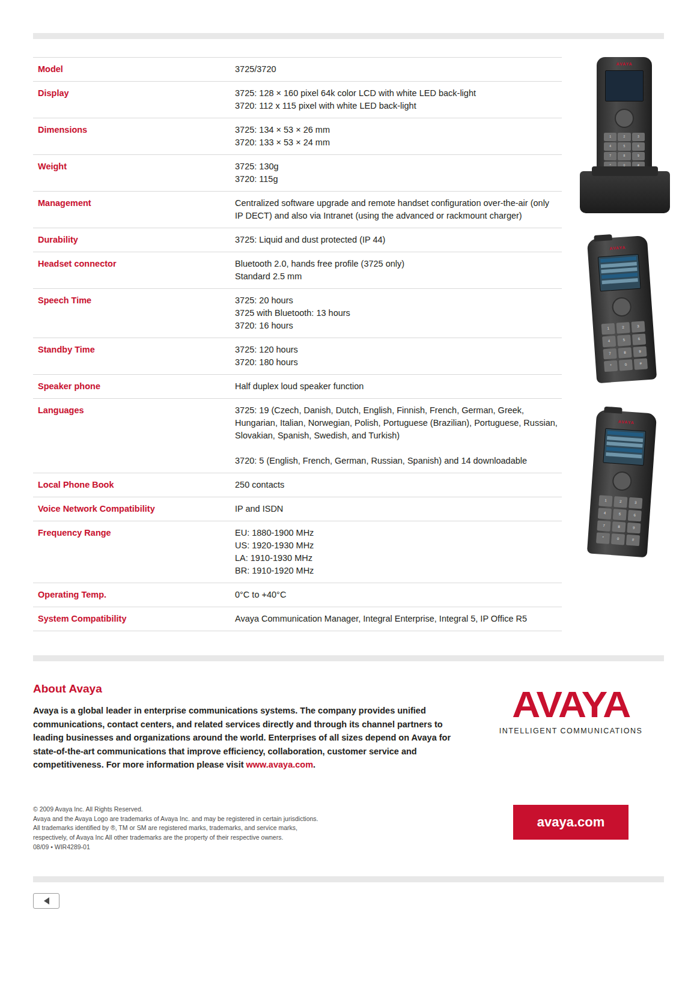| Model | 3725/3720 |
| Display | 3725: 128 × 160 pixel 64k color LCD with white LED back-light 3720: 112 x 115 pixel with white LED back-light |
| Dimensions | 3725: 134 × 53 × 26 mm 3720: 133 × 53 × 24 mm |
| Weight | 3725: 130g 3720: 115g |
| Management | Centralized software upgrade and remote handset configuration over-the-air (only IP DECT) and also via Intranet (using the advanced or rackmount charger) |
| Durability | 3725: Liquid and dust protected (IP 44) |
| Headset connector | Bluetooth 2.0, hands free profile (3725 only) Standard 2.5 mm |
| Speech Time | 3725: 20 hours 3725 with Bluetooth: 13 hours 3720: 16 hours |
| Standby Time | 3725: 120 hours 3720: 180 hours |
| Speaker phone | Half duplex loud speaker function |
| Languages | 3725: 19 (Czech, Danish, Dutch, English, Finnish, French, German, Greek, Hungarian, Italian, Norwegian, Polish, Portuguese (Brazilian), Portuguese, Russian, Slovakian, Spanish, Swedish, and Turkish) 3720: 5 (English, French, German, Russian, Spanish) and 14 downloadable |
| Local Phone Book | 250 contacts |
| Voice Network Compatibility | IP and ISDN |
| Frequency Range | EU: 1880-1900 MHz US: 1920-1930 MHz LA: 1910-1930 MHz BR: 1910-1920 MHz |
| Operating Temp. | 0°C to +40°C |
| System Compatibility | Avaya Communication Manager, Integral Enterprise, Integral 5, IP Office R5 |
AVAYA
123 456 789 *0#
AVAYA
123 456 789 *0#
AVAYA
123 456 789 *0#
About Avaya
Avaya is a global leader in enterprise communications systems. The company provides unified communications, contact centers, and related services directly and through its channel partners to leading businesses and organizations around the world. Enterprises of all sizes depend on Avaya for state-of-the-art communications that improve efficiency, collaboration, customer service and competitiveness. For more information please visit www.avaya.com.
AVAYA
INTELLIGENT COMMUNICATIONS
© 2009 Avaya Inc. All Rights Reserved.
Avaya and the Avaya Logo are trademarks of Avaya Inc. and may be registered in certain jurisdictions.
All trademarks identified by ®, TM or SM are registered marks, trademarks, and service marks,
respectively, of Avaya Inc All other trademarks are the property of their respective owners.
08/09 • WIR4289-01
avaya.com